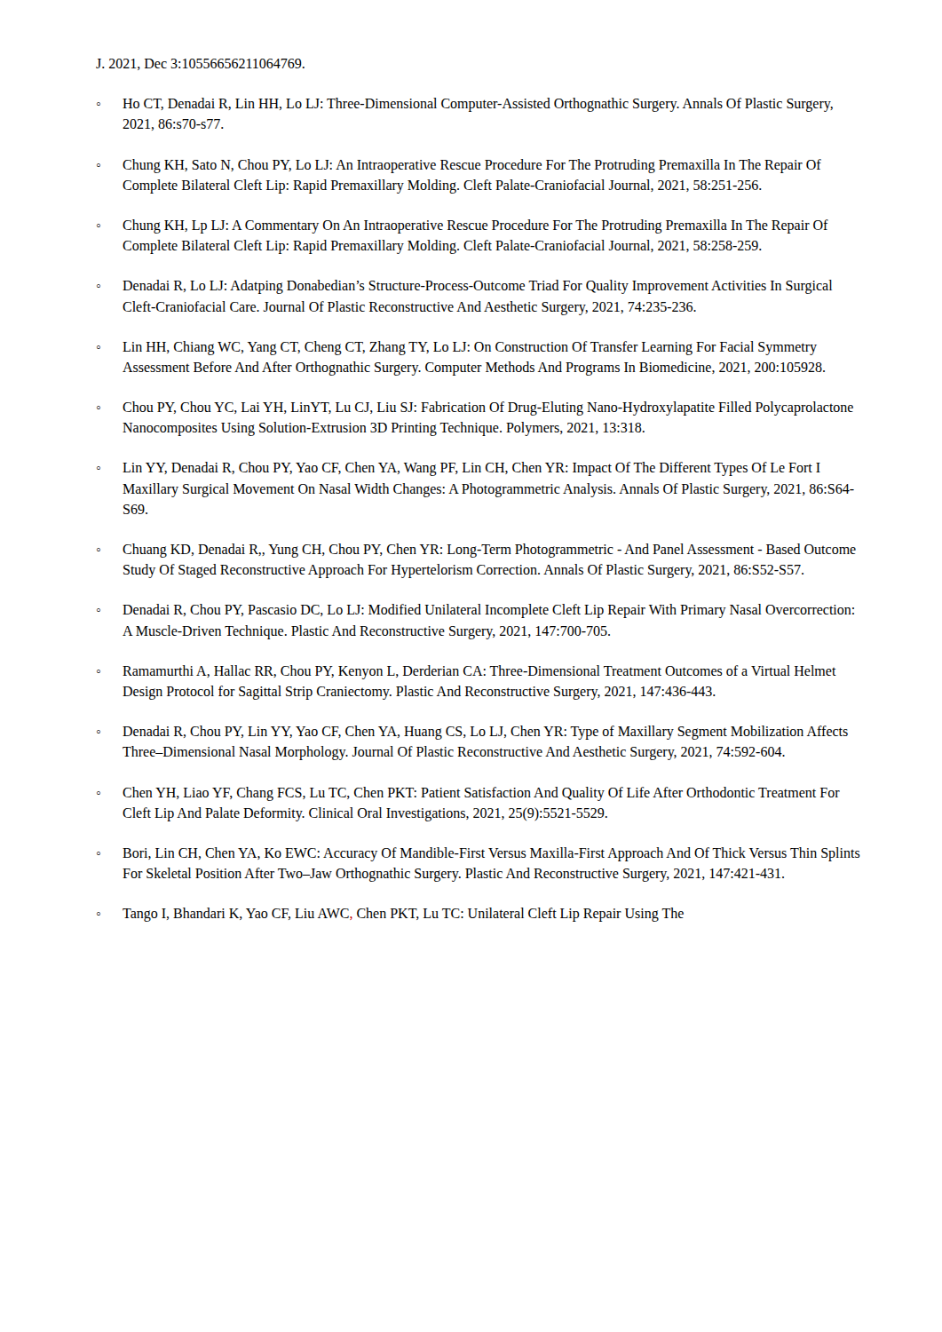J. 2021, Dec 3:10556656211064769.
Ho CT, Denadai R, Lin HH, Lo LJ: Three-Dimensional Computer-Assisted Orthognathic Surgery. Annals Of Plastic Surgery, 2021, 86:s70-s77.
Chung KH, Sato N, Chou PY, Lo LJ: An Intraoperative Rescue Procedure For The Protruding Premaxilla In The Repair Of Complete Bilateral Cleft Lip: Rapid Premaxillary Molding. Cleft Palate-Craniofacial Journal, 2021, 58:251-256.
Chung KH, Lp LJ: A Commentary On An Intraoperative Rescue Procedure For The Protruding Premaxilla In The Repair Of Complete Bilateral Cleft Lip: Rapid Premaxillary Molding. Cleft Palate-Craniofacial Journal, 2021, 58:258-259.
Denadai R, Lo LJ: Adatping Donabedian’s Structure-Process-Outcome Triad For Quality Improvement Activities In Surgical Cleft-Craniofacial Care. Journal Of Plastic Reconstructive And Aesthetic Surgery, 2021, 74:235-236.
Lin HH, Chiang WC, Yang CT, Cheng CT, Zhang TY, Lo LJ: On Construction Of Transfer Learning For Facial Symmetry Assessment Before And After Orthognathic Surgery. Computer Methods And Programs In Biomedicine, 2021, 200:105928.
Chou PY, Chou YC, Lai YH, LinYT, Lu CJ, Liu SJ: Fabrication Of Drug-Eluting Nano-Hydroxylapatite Filled Polycaprolactone Nanocomposites Using Solution-Extrusion 3D Printing Technique. Polymers, 2021, 13:318.
Lin YY, Denadai R, Chou PY, Yao CF, Chen YA, Wang PF, Lin CH, Chen YR: Impact Of The Different Types Of Le Fort I Maxillary Surgical Movement On Nasal Width Changes: A Photogrammetric Analysis. Annals Of Plastic Surgery, 2021, 86:S64-S69.
Chuang KD, Denadai R,, Yung CH, Chou PY, Chen YR: Long-Term Photogrammetric - And Panel Assessment - Based Outcome Study Of Staged Reconstructive Approach For Hypertelorism Correction. Annals Of Plastic Surgery, 2021, 86:S52-S57.
Denadai R, Chou PY, Pascasio DC, Lo LJ: Modified Unilateral Incomplete Cleft Lip Repair With Primary Nasal Overcorrection: A Muscle-Driven Technique. Plastic And Reconstructive Surgery, 2021, 147:700-705.
Ramamurthi A, Hallac RR, Chou PY, Kenyon L, Derderian CA: Three-Dimensional Treatment Outcomes of a Virtual Helmet Design Protocol for Sagittal Strip Craniectomy. Plastic And Reconstructive Surgery, 2021, 147:436-443.
Denadai R, Chou PY, Lin YY, Yao CF, Chen YA, Huang CS, Lo LJ, Chen YR: Type of Maxillary Segment Mobilization Affects Three–Dimensional Nasal Morphology. Journal Of Plastic Reconstructive And Aesthetic Surgery, 2021, 74:592-604.
Chen YH, Liao YF, Chang FCS, Lu TC, Chen PKT: Patient Satisfaction And Quality Of Life After Orthodontic Treatment For Cleft Lip And Palate Deformity. Clinical Oral Investigations, 2021, 25(9):5521-5529.
Bori, Lin CH, Chen YA, Ko EWC: Accuracy Of Mandible-First Versus Maxilla-First Approach And Of Thick Versus Thin Splints For Skeletal Position After Two–Jaw Orthognathic Surgery. Plastic And Reconstructive Surgery, 2021, 147:421-431.
Tango I, Bhandari K, Yao CF, Liu AWC, Chen PKT, Lu TC: Unilateral Cleft Lip Repair Using The